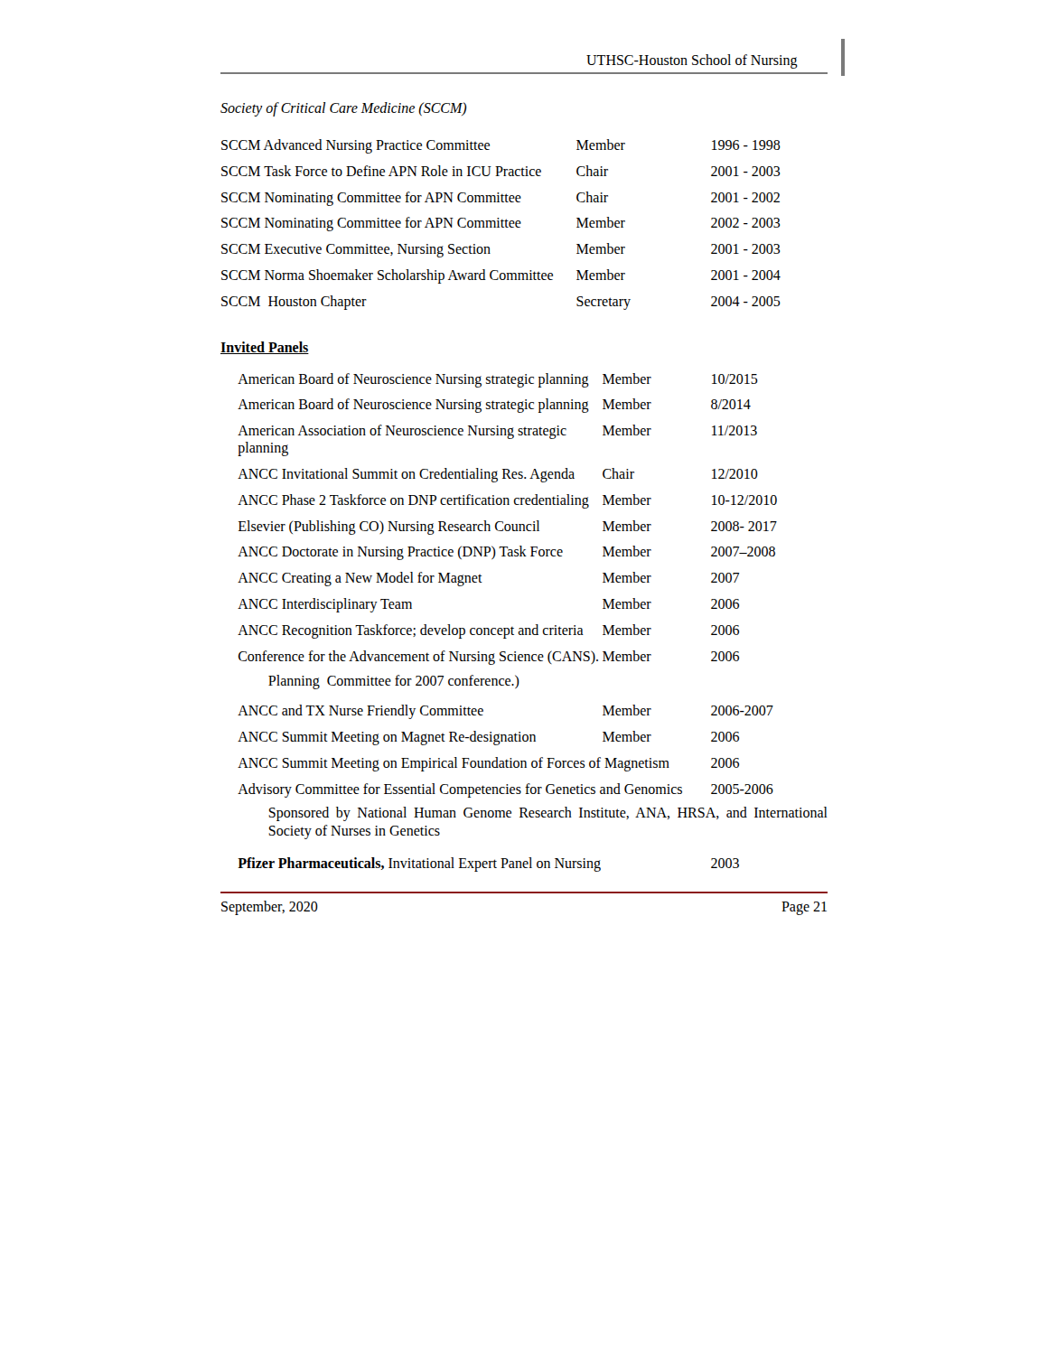UTHSC-Houston School of Nursing
Society of Critical Care Medicine (SCCM)
| SCCM Advanced Nursing Practice Committee | Member | 1996 - 1998 |
| SCCM Task Force to Define APN Role in ICU Practice | Chair | 2001 - 2003 |
| SCCM Nominating Committee for APN Committee | Chair | 2001 - 2002 |
| SCCM Nominating Committee for APN Committee | Member | 2002 - 2003 |
| SCCM Executive Committee, Nursing Section | Member | 2001 - 2003 |
| SCCM Norma Shoemaker Scholarship Award Committee | Member | 2001 - 2004 |
| SCCM Houston Chapter | Secretary | 2004 - 2005 |
Invited Panels
| American Board of Neuroscience Nursing strategic planning | Member | 10/2015 |
| American Board of Neuroscience Nursing strategic planning | Member | 8/2014 |
| American Association of Neuroscience Nursing strategic planning | Member | 11/2013 |
| ANCC Invitational Summit on Credentialing Res. Agenda | Chair | 12/2010 |
| ANCC Phase 2 Taskforce on DNP certification credentialing | Member | 10-12/2010 |
| Elsevier (Publishing CO) Nursing Research Council | Member | 2008- 2017 |
| ANCC Doctorate in Nursing Practice (DNP) Task Force | Member | 2007–2008 |
| ANCC Creating a New Model for Magnet | Member | 2007 |
| ANCC Interdisciplinary Team | Member | 2006 |
| ANCC Recognition Taskforce; develop concept and criteria | Member | 2006 |
| Conference for the Advancement of Nursing Science (CANS). | Member | 2006 |
Planning Committee for 2007 conference.)
| ANCC and TX Nurse Friendly Committee | Member | 2006-2007 |
| ANCC Summit Meeting on Magnet Re-designation | Member | 2006 |
| ANCC Summit Meeting on Empirical Foundation of Forces of Magnetism | 2006 |
| Advisory Committee for Essential Competencies for Genetics and Genomics | 2005-2006 |
Sponsored by National Human Genome Research Institute, ANA, HRSA, and International Society of Nurses in Genetics
| Pfizer Pharmaceuticals, Invitational Expert Panel on Nursing | 2003 |
September, 2020 Page 21